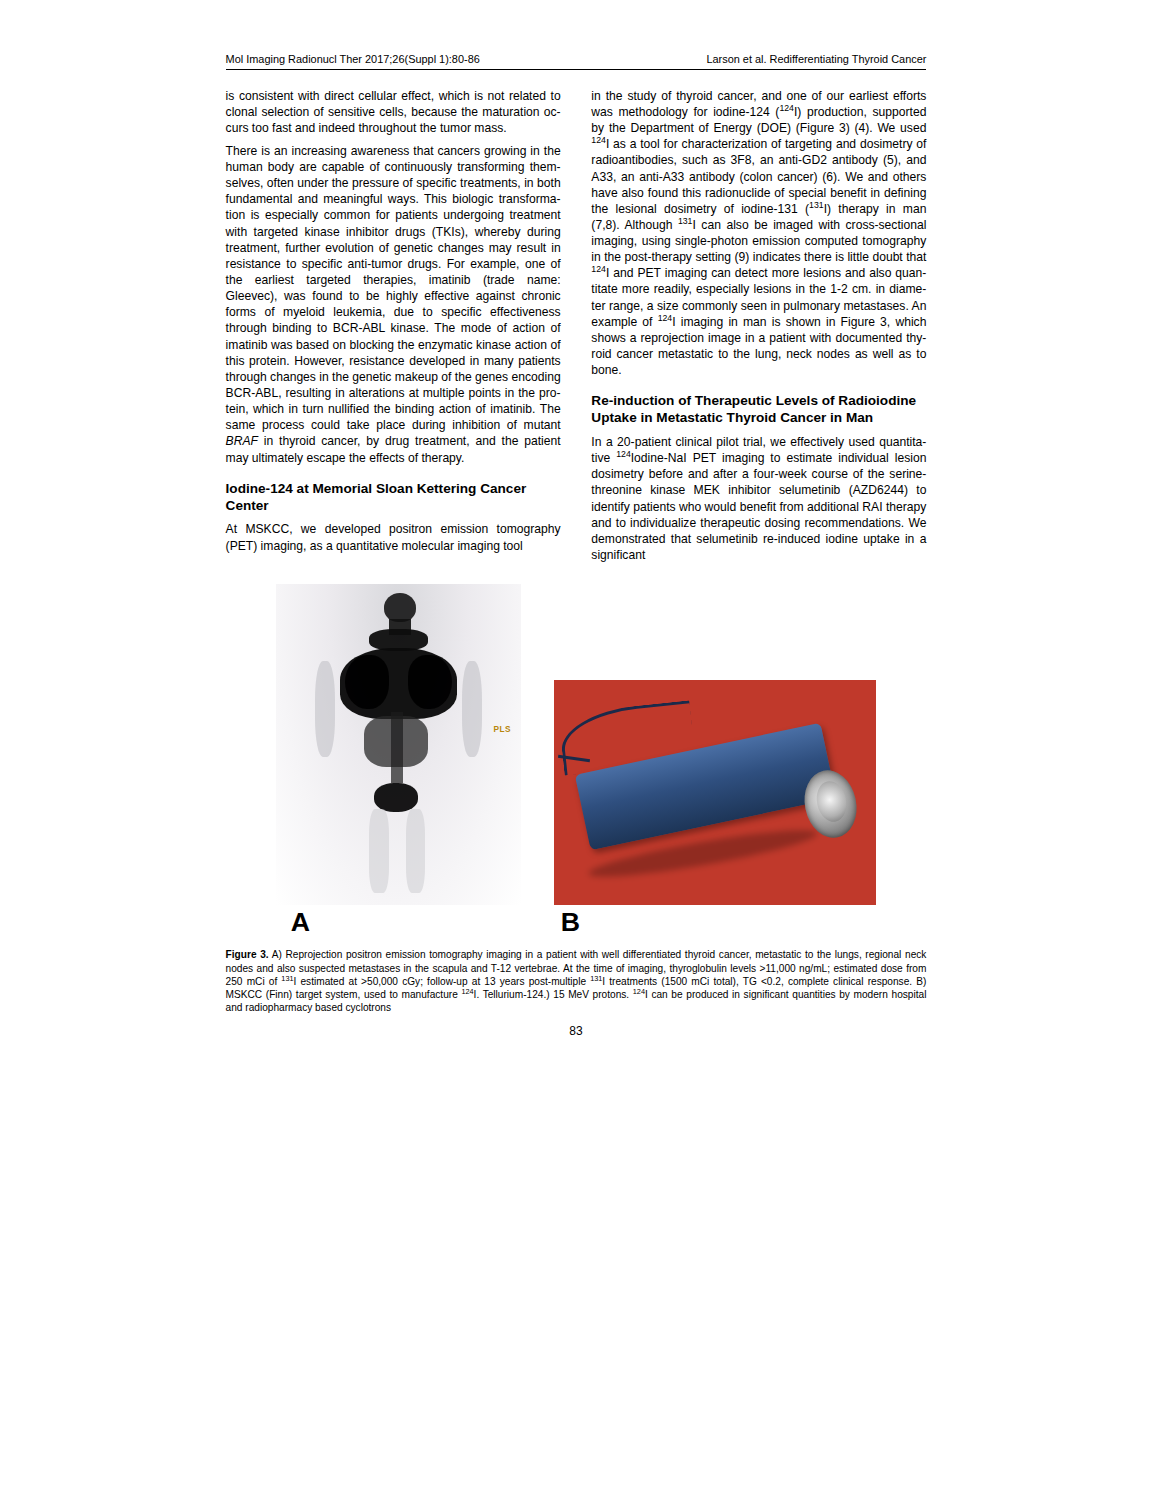Mol Imaging Radionucl Ther 2017;26(Suppl 1):80-86
Larson et al. Redifferentiating Thyroid Cancer
is consistent with direct cellular effect, which is not related to clonal selection of sensitive cells, because the maturation occurs too fast and indeed throughout the tumor mass.
There is an increasing awareness that cancers growing in the human body are capable of continuously transforming themselves, often under the pressure of specific treatments, in both fundamental and meaningful ways. This biologic transformation is especially common for patients undergoing treatment with targeted kinase inhibitor drugs (TKIs), whereby during treatment, further evolution of genetic changes may result in resistance to specific anti-tumor drugs. For example, one of the earliest targeted therapies, imatinib (trade name: Gleevec), was found to be highly effective against chronic forms of myeloid leukemia, due to specific effectiveness through binding to BCR-ABL kinase. The mode of action of imatinib was based on blocking the enzymatic kinase action of this protein. However, resistance developed in many patients through changes in the genetic makeup of the genes encoding BCR-ABL, resulting in alterations at multiple points in the protein, which in turn nullified the binding action of imatinib. The same process could take place during inhibition of mutant BRAF in thyroid cancer, by drug treatment, and the patient may ultimately escape the effects of therapy.
Iodine-124 at Memorial Sloan Kettering Cancer Center
At MSKCC, we developed positron emission tomography (PET) imaging, as a quantitative molecular imaging tool
in the study of thyroid cancer, and one of our earliest efforts was methodology for iodine-124 (124I) production, supported by the Department of Energy (DOE) (Figure 3) (4). We used 124I as a tool for characterization of targeting and dosimetry of radioantibodies, such as 3F8, an anti-GD2 antibody (5), and A33, an anti-A33 antibody (colon cancer) (6). We and others have also found this radionuclide of special benefit in defining the lesional dosimetry of iodine-131 (131I) therapy in man (7,8). Although 131I can also be imaged with cross-sectional imaging, using single-photon emission computed tomography in the post-therapy setting (9) indicates there is little doubt that 124I and PET imaging can detect more lesions and also quantitate more readily, especially lesions in the 1-2 cm. in diameter range, a size commonly seen in pulmonary metastases. An example of 124I imaging in man is shown in Figure 3, which shows a reprojection image in a patient with documented thyroid cancer metastatic to the lung, neck nodes as well as to bone.
Re-induction of Therapeutic Levels of Radioiodine Uptake in Metastatic Thyroid Cancer in Man
In a 20-patient clinical pilot trial, we effectively used quantitative 124Iodine-NaI PET imaging to estimate individual lesion dosimetry before and after a four-week course of the serine-threonine kinase MEK inhibitor selumetinib (AZD6244) to identify patients who would benefit from additional RAI therapy and to individualize therapeutic dosing recommendations. We demonstrated that selumetinib re-induced iodine uptake in a significant
PLS
A
B
Figure 3. A) Reprojection positron emission tomography imaging in a patient with well differentiated thyroid cancer, metastatic to the lungs, regional neck nodes and also suspected metastases in the scapula and T-12 vertebrae. At the time of imaging, thyroglobulin levels >11,000 ng/mL; estimated dose from 250 mCi of 131I estimated at >50,000 cGy; follow-up at 13 years post-multiple 131I treatments (1500 mCi total), TG <0.2, complete clinical response. B) MSKCC (Finn) target system, used to manufacture 124I. Tellurium-124.) 15 MeV protons. 124I can be produced in significant quantities by modern hospital and radiopharmacy based cyclotrons
83